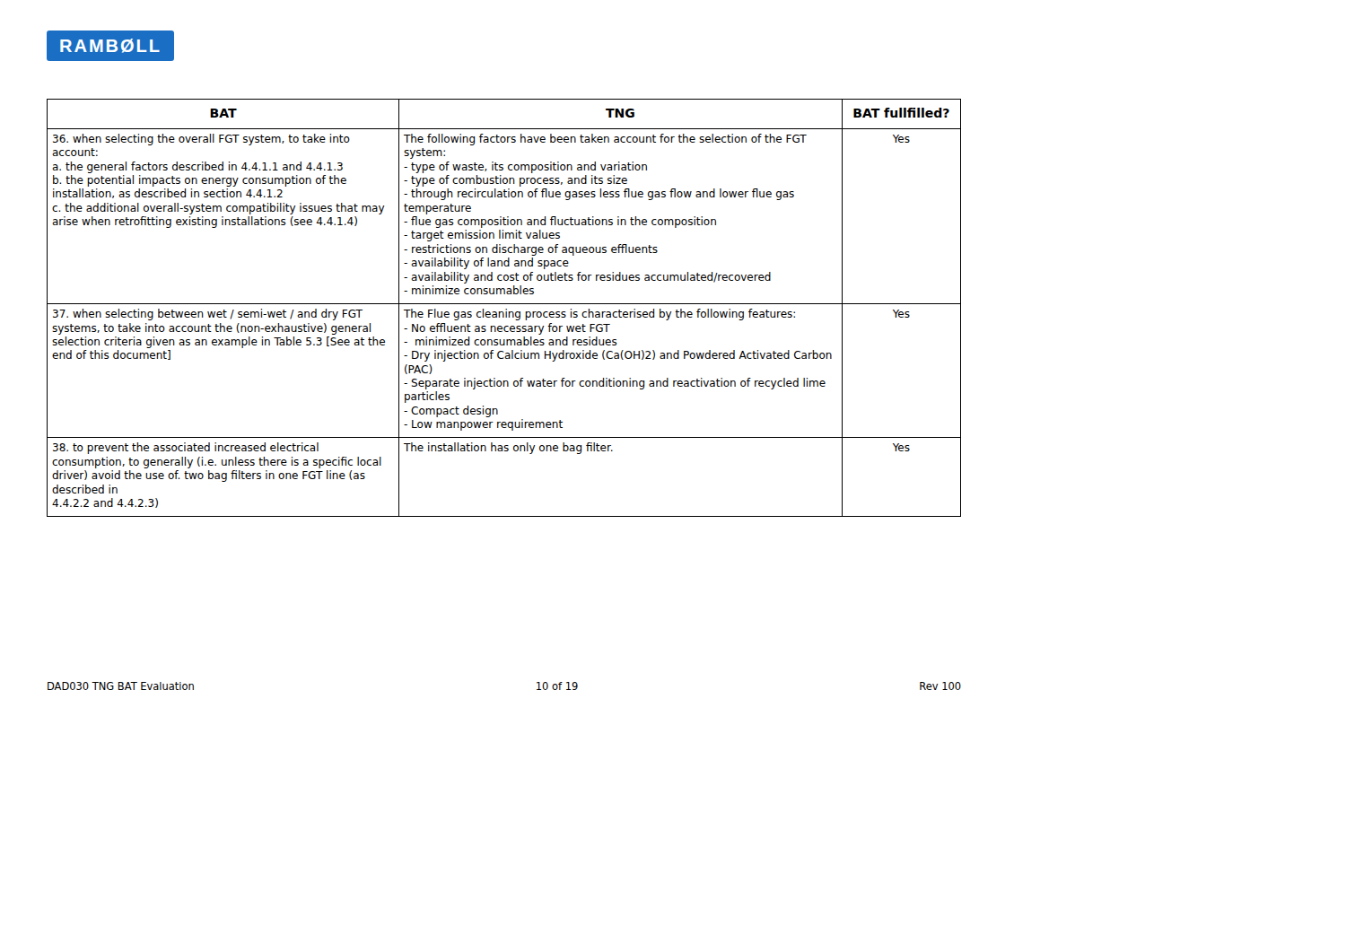RAMBØLL
| BAT | TNG | BAT fullfilled? |
| --- | --- | --- |
| 36. when selecting the overall FGT system, to take into account: a. the general factors described in 4.4.1.1 and 4.4.1.3 b. the potential impacts on energy consumption of the installation, as described in section 4.4.1.2 c. the additional overall-system compatibility issues that may arise when retrofitting existing installations (see 4.4.1.4) | The following factors have been taken account for the selection of the FGT system: - type of waste, its composition and variation - type of combustion process, and its size - through recirculation of flue gases less flue gas flow and lower flue gas temperature - flue gas composition and fluctuations in the composition - target emission limit values - restrictions on discharge of aqueous effluents - availability of land and space - availability and cost of outlets for residues accumulated/recovered - minimize consumables | Yes |
| 37. when selecting between wet / semi-wet / and dry FGT systems, to take into account the (non-exhaustive) general selection criteria given as an example in Table 5.3 [See at the end of this document] | The Flue gas cleaning process is characterised by the following features: - No effluent as necessary for wet FGT - minimized consumables and residues - Dry injection of Calcium Hydroxide (Ca(OH)2) and Powdered Activated Carbon (PAC) - Separate injection of water for conditioning and reactivation of recycled lime particles - Compact design - Low manpower requirement | Yes |
| 38. to prevent the associated increased electrical consumption, to generally (i.e. unless there is a specific local driver) avoid the use of. two bag filters in one FGT line (as described in 4.4.2.2 and 4.4.2.3) | The installation has only one bag filter. | Yes |
DAD030 TNG BAT Evaluation Rev 100
10 of 19